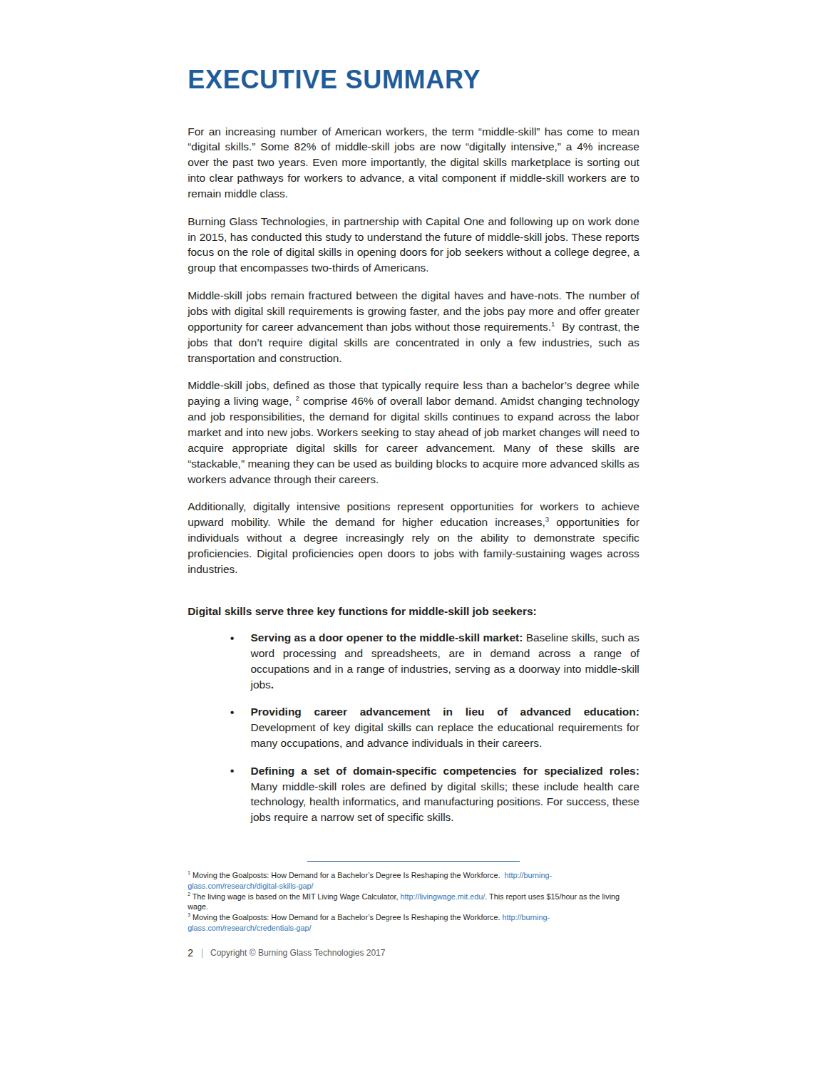EXECUTIVE SUMMARY
For an increasing number of American workers, the term “middle-skill” has come to mean “digital skills.” Some 82% of middle-skill jobs are now “digitally intensive,” a 4% increase over the past two years. Even more importantly, the digital skills marketplace is sorting out into clear pathways for workers to advance, a vital component if middle-skill workers are to remain middle class.
Burning Glass Technologies, in partnership with Capital One and following up on work done in 2015, has conducted this study to understand the future of middle-skill jobs. These reports focus on the role of digital skills in opening doors for job seekers without a college degree, a group that encompasses two-thirds of Americans.
Middle-skill jobs remain fractured between the digital haves and have-nots. The number of jobs with digital skill requirements is growing faster, and the jobs pay more and offer greater opportunity for career advancement than jobs without those requirements.1 By contrast, the jobs that don’t require digital skills are concentrated in only a few industries, such as transportation and construction.
Middle-skill jobs, defined as those that typically require less than a bachelor’s degree while paying a living wage, 2 comprise 46% of overall labor demand. Amidst changing technology and job responsibilities, the demand for digital skills continues to expand across the labor market and into new jobs. Workers seeking to stay ahead of job market changes will need to acquire appropriate digital skills for career advancement. Many of these skills are “stackable,” meaning they can be used as building blocks to acquire more advanced skills as workers advance through their careers.
Additionally, digitally intensive positions represent opportunities for workers to achieve upward mobility. While the demand for higher education increases,3 opportunities for individuals without a degree increasingly rely on the ability to demonstrate specific proficiencies. Digital proficiencies open doors to jobs with family-sustaining wages across industries.
Digital skills serve three key functions for middle-skill job seekers:
Serving as a door opener to the middle-skill market: Baseline skills, such as word processing and spreadsheets, are in demand across a range of occupations and in a range of industries, serving as a doorway into middle-skill jobs.
Providing career advancement in lieu of advanced education: Development of key digital skills can replace the educational requirements for many occupations, and advance individuals in their careers.
Defining a set of domain-specific competencies for specialized roles: Many middle-skill roles are defined by digital skills; these include health care technology, health informatics, and manufacturing positions. For success, these jobs require a narrow set of specific skills.
1 Moving the Goalposts: How Demand for a Bachelor’s Degree Is Reshaping the Workforce. http://burning-glass.com/research/digital-skills-gap/
2 The living wage is based on the MIT Living Wage Calculator, http://livingwage.mit.edu/. This report uses $15/hour as the living wage.
3 Moving the Goalposts: How Demand for a Bachelor’s Degree Is Reshaping the Workforce. http://burning-glass.com/research/credentials-gap/
2 Copyright © Burning Glass Technologies 2017